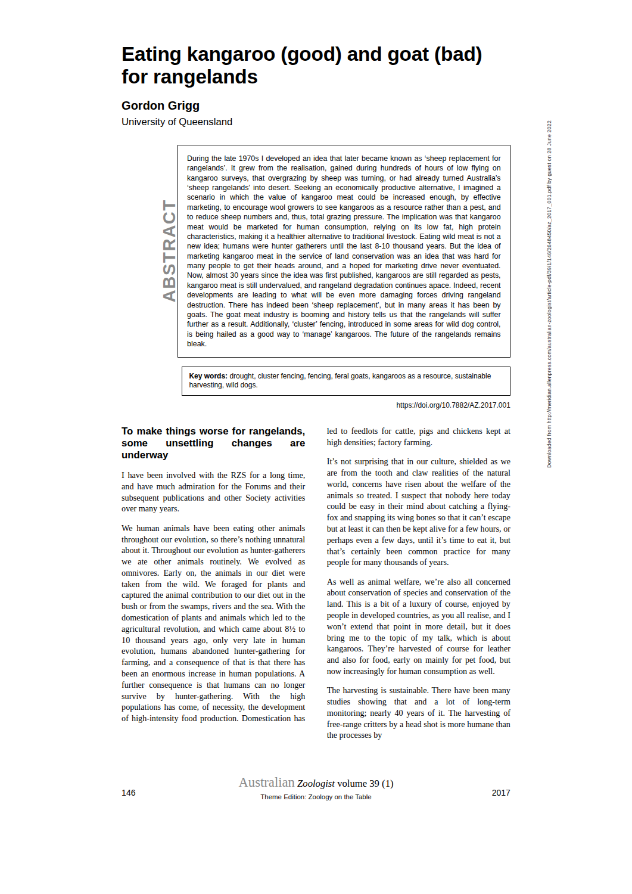Downloaded from http://meridian.allenpress.com/australian-zoologist/article-pdf/39/1/146/2648450/az_2017_001.pdf by guest on 28 June 2022
Eating kangaroo (good) and goat (bad) for rangelands
Gordon Grigg
University of Queensland
ABSTRACT
During the late 1970s I developed an idea that later became known as ‘sheep replacement for rangelands’. It grew from the realisation, gained during hundreds of hours of low flying on kangaroo surveys, that overgrazing by sheep was turning, or had already turned Australia’s ‘sheep rangelands’ into desert. Seeking an economically productive alternative, I imagined a scenario in which the value of kangaroo meat could be increased enough, by effective marketing, to encourage wool growers to see kangaroos as a resource rather than a pest, and to reduce sheep numbers and, thus, total grazing pressure. The implication was that kangaroo meat would be marketed for human consumption, relying on its low fat, high protein characteristics, making it a healthier alternative to traditional livestock. Eating wild meat is not a new idea; humans were hunter gatherers until the last 8-10 thousand years. But the idea of marketing kangaroo meat in the service of land conservation was an idea that was hard for many people to get their heads around, and a hoped for marketing drive never eventuated. Now, almost 30 years since the idea was first published, kangaroos are still regarded as pests, kangaroo meat is still undervalued, and rangeland degradation continues apace. Indeed, recent developments are leading to what will be even more damaging forces driving rangeland destruction. There has indeed been ‘sheep replacement’, but in many areas it has been by goats. The goat meat industry is booming and history tells us that the rangelands will suffer further as a result. Additionally, ‘cluster’ fencing, introduced in some areas for wild dog control, is being hailed as a good way to ‘manage’ kangaroos. The future of the rangelands remains bleak.
Key words: drought, cluster fencing, fencing, feral goats, kangaroos as a resource, sustainable harvesting, wild dogs.
https://doi.org/10.7882/AZ.2017.001
To make things worse for rangelands, some unsettling changes are underway
I have been involved with the RZS for a long time, and have much admiration for the Forums and their subsequent publications and other Society activities over many years.
We human animals have been eating other animals throughout our evolution, so there’s nothing unnatural about it. Throughout our evolution as hunter-gatherers we ate other animals routinely. We evolved as omnivores. Early on, the animals in our diet were taken from the wild. We foraged for plants and captured the animal contribution to our diet out in the bush or from the swamps, rivers and the sea. With the domestication of plants and animals which led to the agricultural revolution, and which came about 8½ to 10 thousand years ago, only very late in human evolution, humans abandoned hunter-gathering for farming, and a consequence of that is that there has been an enormous increase in human populations. A further consequence is that humans can no longer survive by hunter-gathering. With the high populations has come, of necessity, the development of high-intensity food production. Domestication has led to feedlots for cattle, pigs and chickens kept at high densities; factory farming.
It’s not surprising that in our culture, shielded as we are from the tooth and claw realities of the natural world, concerns have risen about the welfare of the animals so treated. I suspect that nobody here today could be easy in their mind about catching a flying-fox and snapping its wing bones so that it can’t escape but at least it can then be kept alive for a few hours, or perhaps even a few days, until it’s time to eat it, but that’s certainly been common practice for many people for many thousands of years.
As well as animal welfare, we’re also all concerned about conservation of species and conservation of the land. This is a bit of a luxury of course, enjoyed by people in developed countries, as you all realise, and I won’t extend that point in more detail, but it does bring me to the topic of my talk, which is about kangaroos. They’re harvested of course for leather and also for food, early on mainly for pet food, but now increasingly for human consumption as well.
The harvesting is sustainable. There have been many studies showing that and a lot of long-term monitoring; nearly 40 years of it. The harvesting of free-range critters by a head shot is more humane than the processes by
146
Australian Zoologist volume 39 (1)
Theme Edition: Zoology on the Table
2017